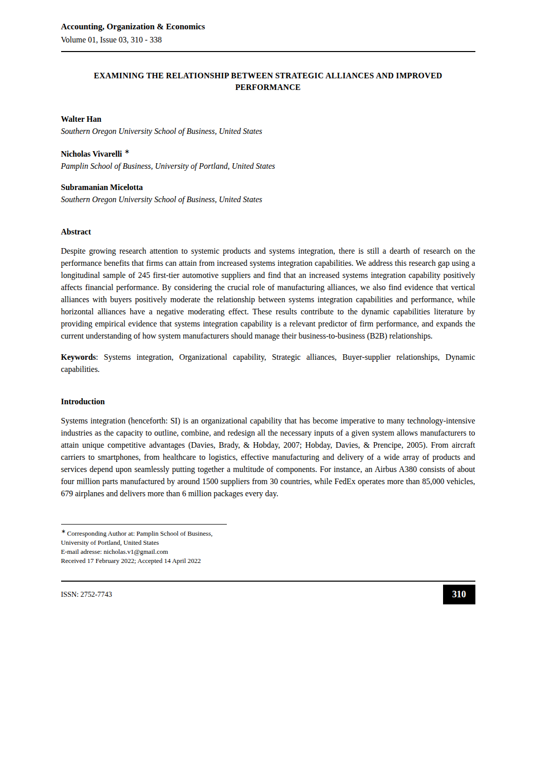Accounting, Organization & Economics
Volume 01, Issue 03, 310 - 338
Examining the Relationship Between Strategic Alliances and Improved Performance
Walter Han
Southern Oregon University School of Business, United States
Nicholas Vivarelli ∗
Pamplin School of Business, University of Portland, United States
Subramanian Micelotta
Southern Oregon University School of Business, United States
Abstract
Despite growing research attention to systemic products and systems integration, there is still a dearth of research on the performance benefits that firms can attain from increased systems integration capabilities. We address this research gap using a longitudinal sample of 245 first-tier automotive suppliers and find that an increased systems integration capability positively affects financial performance. By considering the crucial role of manufacturing alliances, we also find evidence that vertical alliances with buyers positively moderate the relationship between systems integration capabilities and performance, while horizontal alliances have a negative moderating effect. These results contribute to the dynamic capabilities literature by providing empirical evidence that systems integration capability is a relevant predictor of firm performance, and expands the current understanding of how system manufacturers should manage their business-to-business (B2B) relationships.
Keywords: Systems integration, Organizational capability, Strategic alliances, Buyer-supplier relationships, Dynamic capabilities.
Introduction
Systems integration (henceforth: SI) is an organizational capability that has become imperative to many technology-intensive industries as the capacity to outline, combine, and redesign all the necessary inputs of a given system allows manufacturers to attain unique competitive advantages (Davies, Brady, & Hobday, 2007; Hobday, Davies, & Prencipe, 2005). From aircraft carriers to smartphones, from healthcare to logistics, effective manufacturing and delivery of a wide array of products and services depend upon seamlessly putting together a multitude of components. For instance, an Airbus A380 consists of about four million parts manufactured by around 1500 suppliers from 30 countries, while FedEx operates more than 85,000 vehicles, 679 airplanes and delivers more than 6 million packages every day.
∗ Corresponding Author at: Pamplin School of Business, University of Portland, United States
E-mail adresse: nicholas.v1@gmail.com
Received 17 February 2022; Accepted 14 April 2022
ISSN: 2752-7743 310